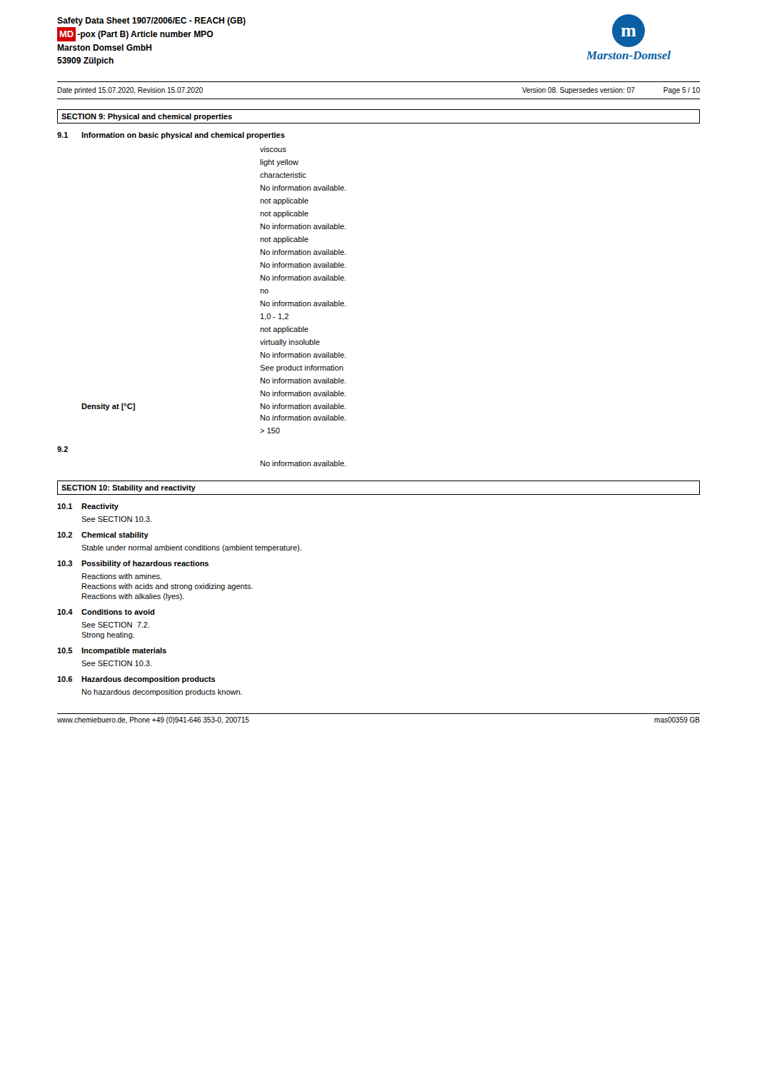Safety Data Sheet 1907/2006/EC - REACH (GB)
MD-pox (Part B) Article number MPO
Marston Domsel GmbH
53909 Zülpich
m
Marston-Domsel
Date printed 15.07.2020, Revision 15.07.2020
Version 08. Supersedes version: 07
Page 5 / 10
SECTION 9: Physical and chemical properties
9.1
Information on basic physical and chemical properties
| | viscous |
| | light yellow |
| | characteristic |
| | No information available. |
| | not applicable |
| | not applicable |
| | No information available. |
| | not applicable |
| | No information available. |
| | No information available. |
| | No information available. |
| | no |
| | No information available. |
| | 1,0 - 1,2 |
| | not applicable |
| | virtually insoluble |
| | No information available. |
| | See product information |
| | No information available. |
| | No information available. |
| Density at [°C] | No information available. |
| | No information available. |
| | > 150 |
9.2
| | No information available. |
SECTION 10: Stability and reactivity
10.1
Reactivity
See SECTION 10.3.
10.2
Chemical stability
Stable under normal ambient conditions (ambient temperature).
10.3
Possibility of hazardous reactions
Reactions with amines.
Reactions with acids and strong oxidizing agents.
Reactions with alkalies (lyes).
10.4
Conditions to avoid
See SECTION 7.2.
Strong heating.
10.5
Incompatible materials
See SECTION 10.3.
10.6
Hazardous decomposition products
No hazardous decomposition products known.
www.chemiebuero.de, Phone +49 (0)941-646 353-0, 200715
mas00359 GB